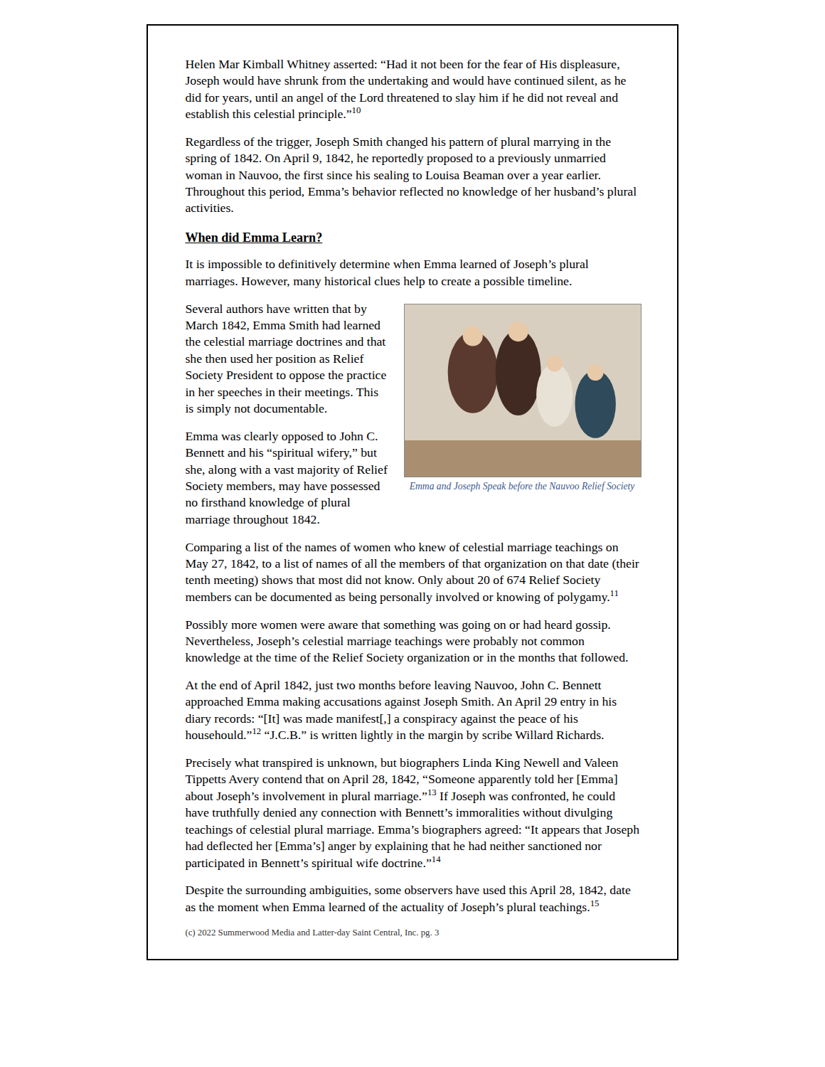Helen Mar Kimball Whitney asserted: “Had it not been for the fear of His displeasure, Joseph would have shrunk from the undertaking and would have continued silent, as he did for years, until an angel of the Lord threatened to slay him if he did not reveal and establish this celestial principle.”10
Regardless of the trigger, Joseph Smith changed his pattern of plural marrying in the spring of 1842. On April 9, 1842, he reportedly proposed to a previously unmarried woman in Nauvoo, the first since his sealing to Louisa Beaman over a year earlier. Throughout this period, Emma’s behavior reflected no knowledge of her husband’s plural activities.
When did Emma Learn?
It is impossible to definitively determine when Emma learned of Joseph’s plural marriages. However, many historical clues help to create a possible timeline.
Emma and Joseph Speak before the Nauvoo Relief Society
Several authors have written that by March 1842, Emma Smith had learned the celestial marriage doctrines and that she then used her position as Relief Society President to oppose the practice in her speeches in their meetings. This is simply not documentable.
Emma was clearly opposed to John C. Bennett and his “spiritual wifery,” but she, along with a vast majority of Relief Society members, may have possessed no firsthand knowledge of plural marriage throughout 1842.
Comparing a list of the names of women who knew of celestial marriage teachings on May 27, 1842, to a list of names of all the members of that organization on that date (their tenth meeting) shows that most did not know. Only about 20 of 674 Relief Society members can be documented as being personally involved or knowing of polygamy.11
Possibly more women were aware that something was going on or had heard gossip. Nevertheless, Joseph’s celestial marriage teachings were probably not common knowledge at the time of the Relief Society organization or in the months that followed.
At the end of April 1842, just two months before leaving Nauvoo, John C. Bennett approached Emma making accusations against Joseph Smith. An April 29 entry in his diary records: “[It] was made manifest[,] a conspiracy against the peace of his househould.”12 “J.C.B.” is written lightly in the margin by scribe Willard Richards.
Precisely what transpired is unknown, but biographers Linda King Newell and Valeen Tippetts Avery contend that on April 28, 1842, “Someone apparently told her [Emma] about Joseph’s involvement in plural marriage.”13 If Joseph was confronted, he could have truthfully denied any connection with Bennett’s immoralities without divulging teachings of celestial plural marriage. Emma’s biographers agreed: “It appears that Joseph had deflected her [Emma’s] anger by explaining that he had neither sanctioned nor participated in Bennett’s spiritual wife doctrine.”14
Despite the surrounding ambiguities, some observers have used this April 28, 1842, date as the moment when Emma learned of the actuality of Joseph’s plural teachings.15
(c) 2022 Summerwood Media and Latter-day Saint Central, Inc. pg. 3